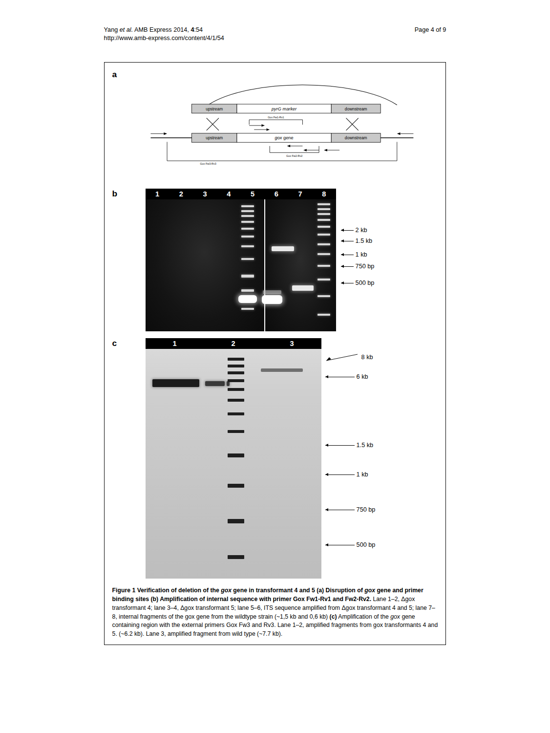Yang et al. AMB Express 2014, 4:54
http://www.amb-express.com/content/4/1/54
Page 4 of 9
a
upstream pyrG marker downstream Gox Fw1-Rv1 upstream gox gene downstream Gox Fw2-Rv2 Gox Fw3-Rv3
b
1
2
3
4
5
6
7
8
2 kb
1.5 kb
1 kb
750 bp
500 bp
c
1
2
3
8 kb
6 kb
1.5 kb
1 kb
750 bp
500 bp
Figure 1 Verification of deletion of the gox gene in transformant 4 and 5 (a) Disruption of gox gene and primer binding sites (b) Amplification of internal sequence with primer Gox Fw1-Rv1 and Fw2-Rv2. Lane 1–2, Δgox transformant 4; lane 3–4, Δgox transformant 5; lane 5–6, ITS sequence amplified from Δgox transformant 4 and 5; lane 7–8, internal fragments of the gox gene from the wildtype strain (~1,5 kb and 0,6 kb) (c) Amplification of the gox gene containing region with the external primers Gox Fw3 and Rv3. Lane 1–2, amplified fragments from gox transformants 4 and 5. (~6.2 kb). Lane 3, amplified fragment from wild type (~7.7 kb).